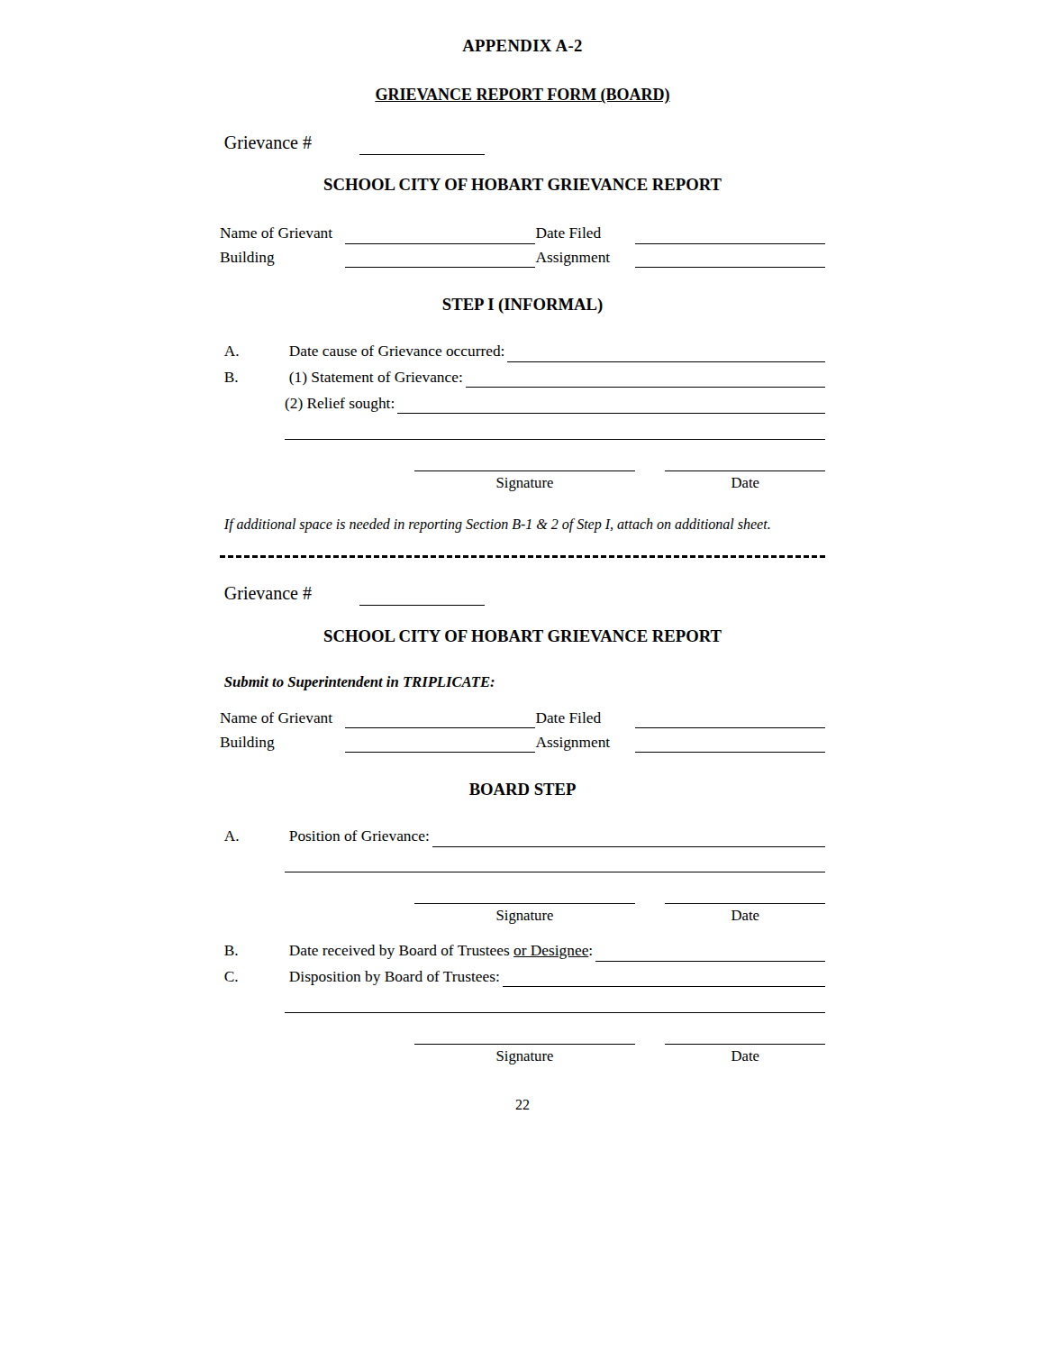APPENDIX A-2
GRIEVANCE REPORT FORM (BOARD)
Grievance #
SCHOOL CITY OF HOBART GRIEVANCE REPORT
| Name of Grievant | | Date Filed | |
| Building | | Assignment | |
STEP I (INFORMAL)
A. Date cause of Grievance occurred:
B. (1) Statement of Grievance:
(2) Relief sought:
Signature
Date
If additional space is needed in reporting Section B-1 & 2 of Step I, attach on additional sheet.
Grievance #
SCHOOL CITY OF HOBART GRIEVANCE REPORT
Submit to Superintendent in TRIPLICATE:
| Name of Grievant | | Date Filed | |
| Building | | Assignment | |
BOARD STEP
A. Position of Grievance:
Signature
Date
B. Date received by Board of Trustees or Designee:
C. Disposition by Board of Trustees:
Signature
Date
22